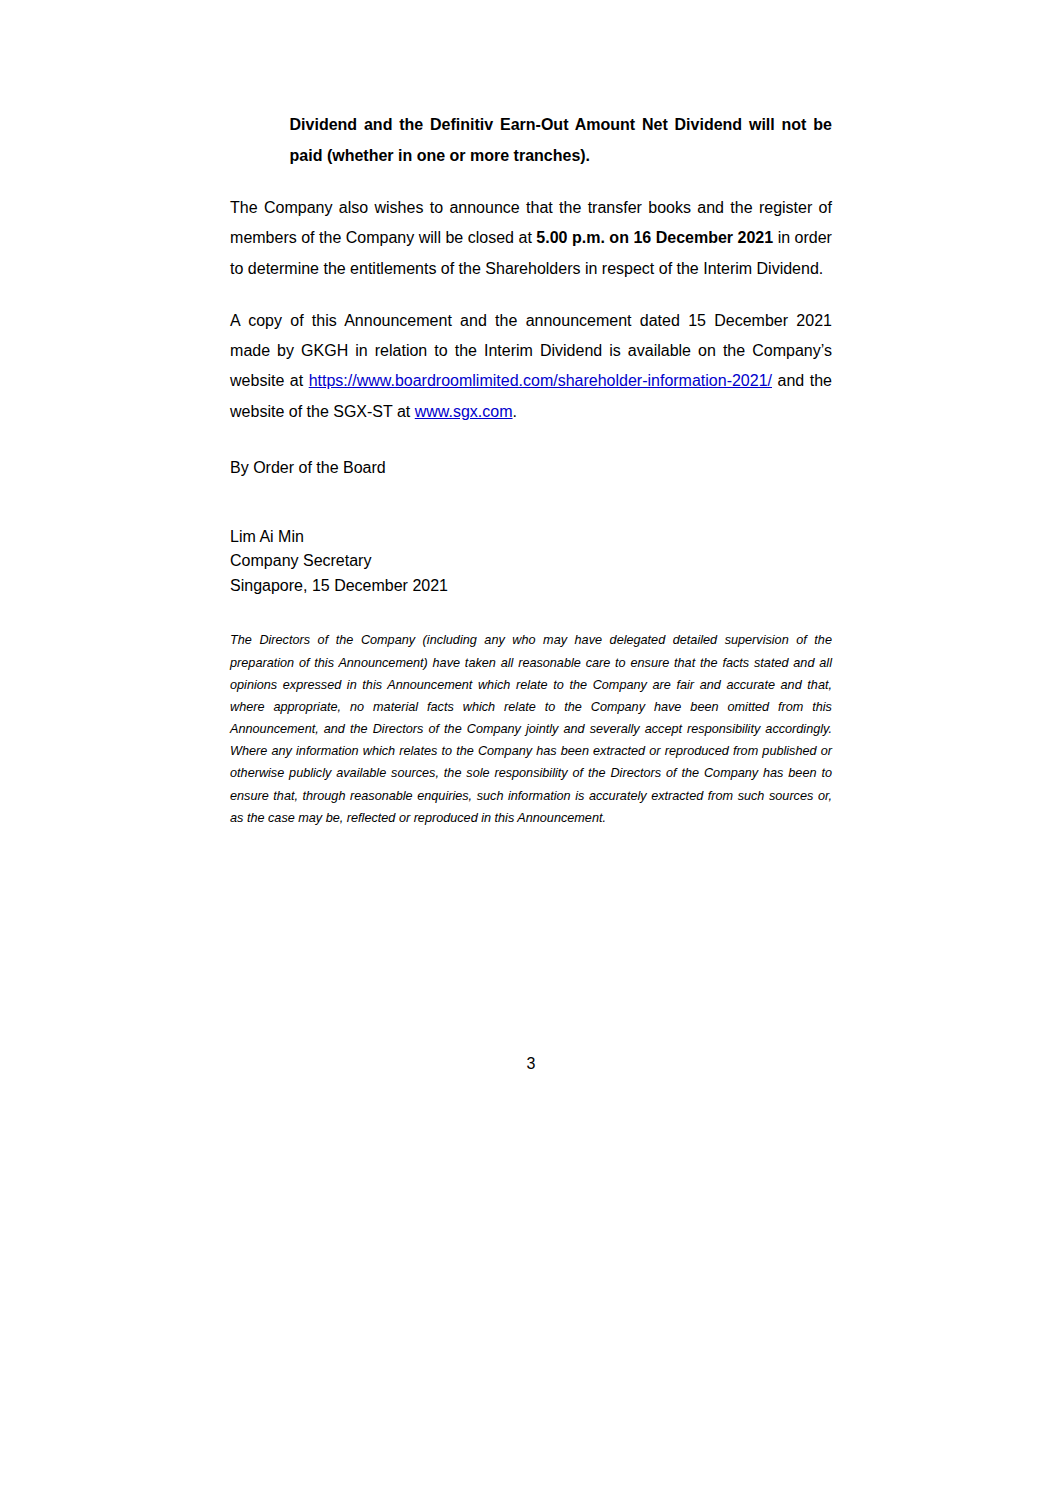Dividend and the Definitiv Earn-Out Amount Net Dividend will not be paid (whether in one or more tranches).
The Company also wishes to announce that the transfer books and the register of members of the Company will be closed at 5.00 p.m. on 16 December 2021 in order to determine the entitlements of the Shareholders in respect of the Interim Dividend.
A copy of this Announcement and the announcement dated 15 December 2021 made by GKGH in relation to the Interim Dividend is available on the Company’s website at https://www.boardroomlimited.com/shareholder-information-2021/ and the website of the SGX-ST at www.sgx.com.
By Order of the Board
Lim Ai Min
Company Secretary
Singapore, 15 December 2021
The Directors of the Company (including any who may have delegated detailed supervision of the preparation of this Announcement) have taken all reasonable care to ensure that the facts stated and all opinions expressed in this Announcement which relate to the Company are fair and accurate and that, where appropriate, no material facts which relate to the Company have been omitted from this Announcement, and the Directors of the Company jointly and severally accept responsibility accordingly. Where any information which relates to the Company has been extracted or reproduced from published or otherwise publicly available sources, the sole responsibility of the Directors of the Company has been to ensure that, through reasonable enquiries, such information is accurately extracted from such sources or, as the case may be, reflected or reproduced in this Announcement.
3